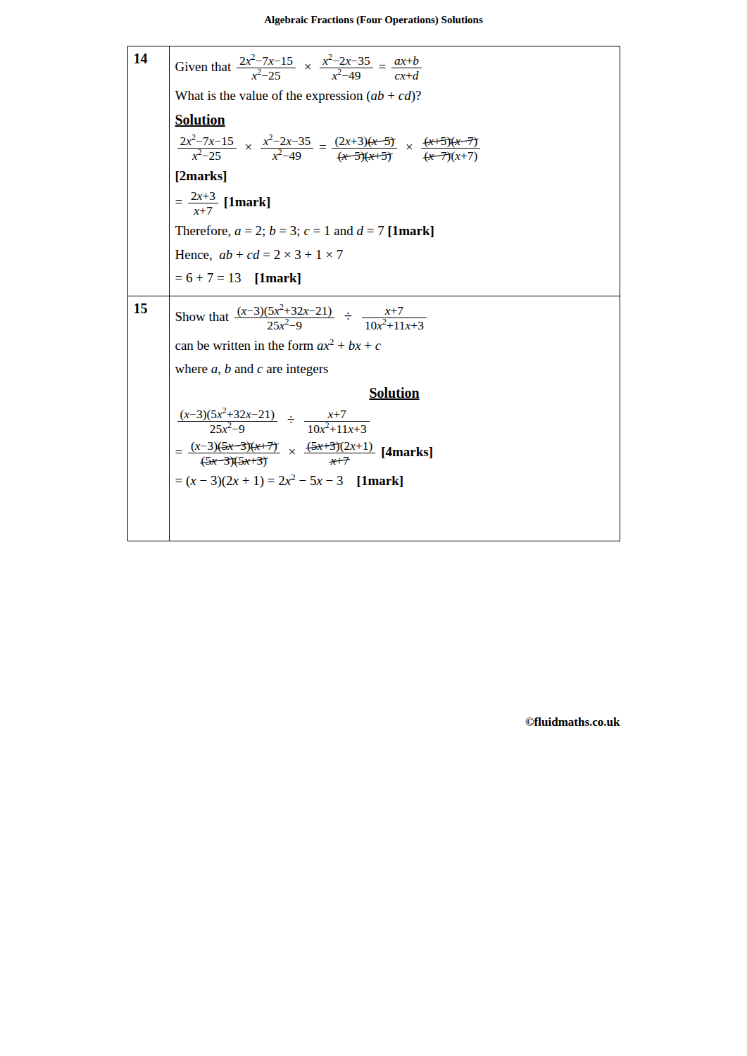Algebraic Fractions (Four Operations) Solutions
| 14 | Given that 2 x 2 −7 x −15 x 2 −25 × x 2 −2 x −35 x 2 −49 = ax + b cx + d What is the value of the expression ( ab + cd )? Solution 2 x 2 −7 x −15 x 2 −25 × x 2 −2 x −35 x 2 −49 = (2 x +3) ( x −5) ( x −5) ( x +5) × ( x +5) ( x −7) ( x −7) ( x +7) [2marks] = 2 x +3 x +7 [1mark] Therefore, a = 2; b = 3; c = 1 and d = 7 [1mark] Hence, ab + cd = 2 × 3 + 1 × 7 = 6 + 7 = 13 [1mark] |
| 15 | Show that ( x −3)(5 x 2 +32 x −21) 25 x 2 −9 ÷ x +7 10 x 2 +11 x +3 can be written in the form ax 2 + bx + c where a , b and c are integers Solution ( x −3)(5 x 2 +32 x −21) 25 x 2 −9 ÷ x +7 10 x 2 +11 x +3 = ( x −3) (5 x −3) ( x +7) (5 x −3) (5 x +3) × (5 x +3) (2 x +1) x +7 [4marks] = ( x − 3)(2 x + 1) = 2 x 2 − 5 x − 3 [1mark] |
©fluidmaths.co.uk